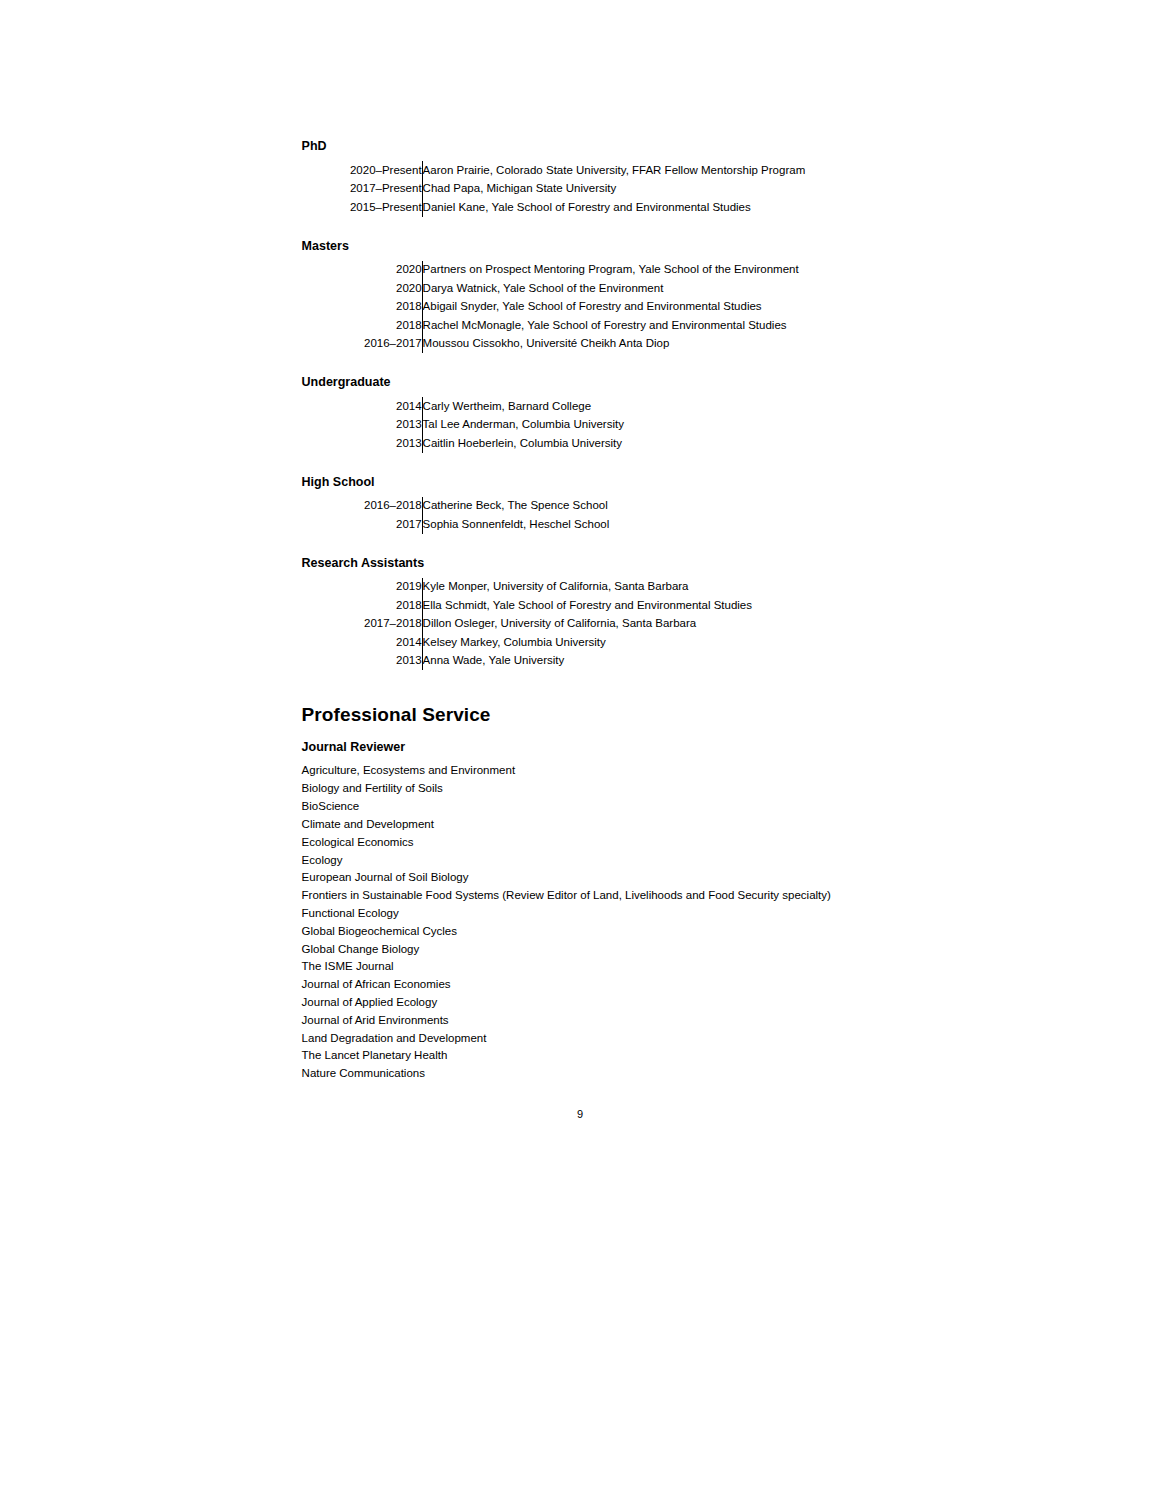PhD
| 2020–Present | Aaron Prairie, Colorado State University, FFAR Fellow Mentorship Program |
| 2017–Present | Chad Papa, Michigan State University |
| 2015–Present | Daniel Kane, Yale School of Forestry and Environmental Studies |
Masters
| 2020 | Partners on Prospect Mentoring Program, Yale School of the Environment |
| 2020 | Darya Watnick, Yale School of the Environment |
| 2018 | Abigail Snyder, Yale School of Forestry and Environmental Studies |
| 2018 | Rachel McMonagle, Yale School of Forestry and Environmental Studies |
| 2016–2017 | Moussou Cissokho, Université Cheikh Anta Diop |
Undergraduate
| 2014 | Carly Wertheim, Barnard College |
| 2013 | Tal Lee Anderman, Columbia University |
| 2013 | Caitlin Hoeberlein, Columbia University |
High School
| 2016–2018 | Catherine Beck, The Spence School |
| 2017 | Sophia Sonnenfeldt, Heschel School |
Research Assistants
| 2019 | Kyle Monper, University of California, Santa Barbara |
| 2018 | Ella Schmidt, Yale School of Forestry and Environmental Studies |
| 2017–2018 | Dillon Osleger, University of California, Santa Barbara |
| 2014 | Kelsey Markey, Columbia University |
| 2013 | Anna Wade, Yale University |
Professional Service
Journal Reviewer
Agriculture, Ecosystems and Environment
Biology and Fertility of Soils
BioScience
Climate and Development
Ecological Economics
Ecology
European Journal of Soil Biology
Frontiers in Sustainable Food Systems (Review Editor of Land, Livelihoods and Food Security specialty)
Functional Ecology
Global Biogeochemical Cycles
Global Change Biology
The ISME Journal
Journal of African Economies
Journal of Applied Ecology
Journal of Arid Environments
Land Degradation and Development
The Lancet Planetary Health
Nature Communications
9